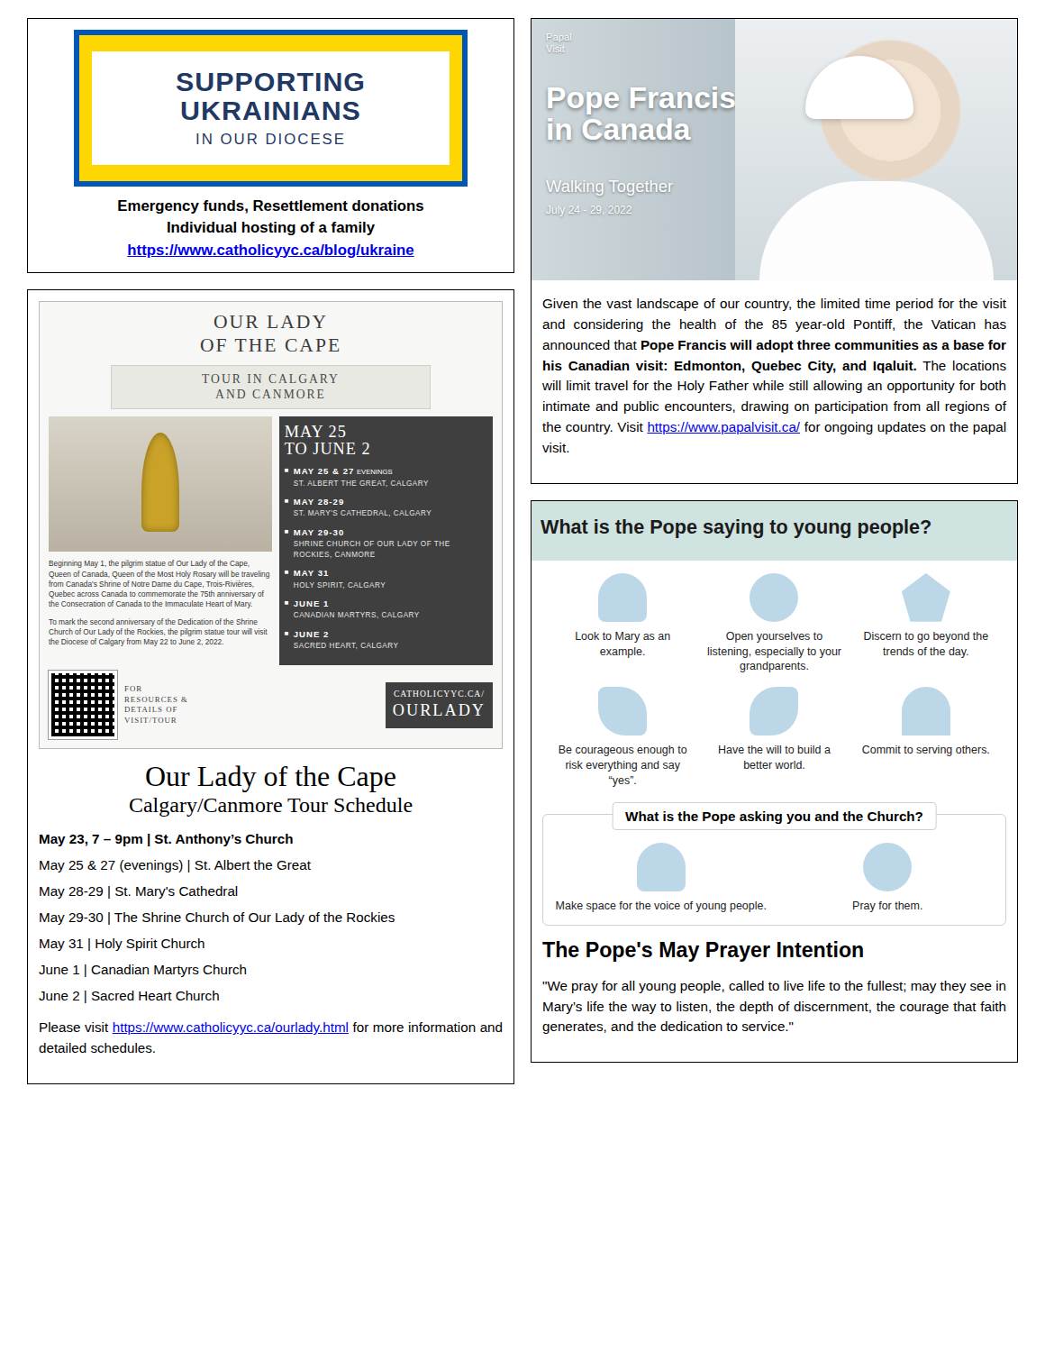SUPPORTING
UKRAINIANS
IN OUR DIOCESE
Emergency funds, Resettlement donations
Individual hosting of a family
https://www.catholicyyc.ca/blog/ukraine
OUR LADY OF THE CAPE
TOUR IN CALGARY
AND CANMORE
Beginning May 1, the pilgrim statue of Our Lady of the Cape, Queen of Canada, Queen of the Most Holy Rosary will be traveling from Canada's Shrine of Notre Dame du Cape, Trois-Rivières, Quebec across Canada to commemorate the 75th anniversary of the Consecration of Canada to the Immaculate Heart of Mary.
To mark the second anniversary of the Dedication of the Shrine Church of Our Lady of the Rockies, the pilgrim statue tour will visit the Diocese of Calgary from May 22 to June 2, 2022.
MAY 25
TO JUNE 2
MAY 25 & 27 EVENINGS ST. ALBERT THE GREAT, CALGARY
MAY 28-29 ST. MARY'S CATHEDRAL, CALGARY
MAY 29-30 SHRINE CHURCH OF OUR LADY OF THE ROCKIES, CANMORE
MAY 31 HOLY SPIRIT, CALGARY
JUNE 1 CANADIAN MARTYRS, CALGARY
JUNE 2 SACRED HEART, CALGARY
FOR
RESOURCES &
DETAILS OF
VISIT/TOUR
CATHOLICYYC.CA/ OURLADY
Our Lady of the Cape
Calgary/Canmore Tour Schedule
May 23, 7 – 9pm | St. Anthony’s Church
May 25 & 27 (evenings) | St. Albert the Great
May 28-29 | St. Mary's Cathedral
May 29-30 | The Shrine Church of Our Lady of the Rockies
May 31 | Holy Spirit Church
June 1 | Canadian Martyrs Church
June 2 | Sacred Heart Church
Please visit https://www.catholicyyc.ca/ourlady.html for more information and detailed schedules.
Papal
Visit
Pope Francis
in Canada
Walking Together
July 24 - 29, 2022
Given the vast landscape of our country, the limited time period for the visit and considering the health of the 85 year-old Pontiff, the Vatican has announced that Pope Francis will adopt three communities as a base for his Canadian visit: Edmonton, Quebec City, and Iqaluit. The locations will limit travel for the Holy Father while still allowing an opportunity for both intimate and public encounters, drawing on participation from all regions of the country. Visit https://www.papalvisit.ca/ for ongoing updates on the papal visit.
What is the Pope saying to young people?
Look to Mary as an example.
Open yourselves to listening, especially to your grandparents.
Discern to go beyond the trends of the day.
Be courageous enough to risk everything and say “yes”.
Have the will to build a better world.
Commit to serving others.
What is the Pope asking you and the Church?
Make space for the voice of young people.
Pray for them.
The Pope's May Prayer Intention
"We pray for all young people, called to live life to the fullest; may they see in Mary’s life the way to listen, the depth of discernment, the courage that faith generates, and the dedication to service."